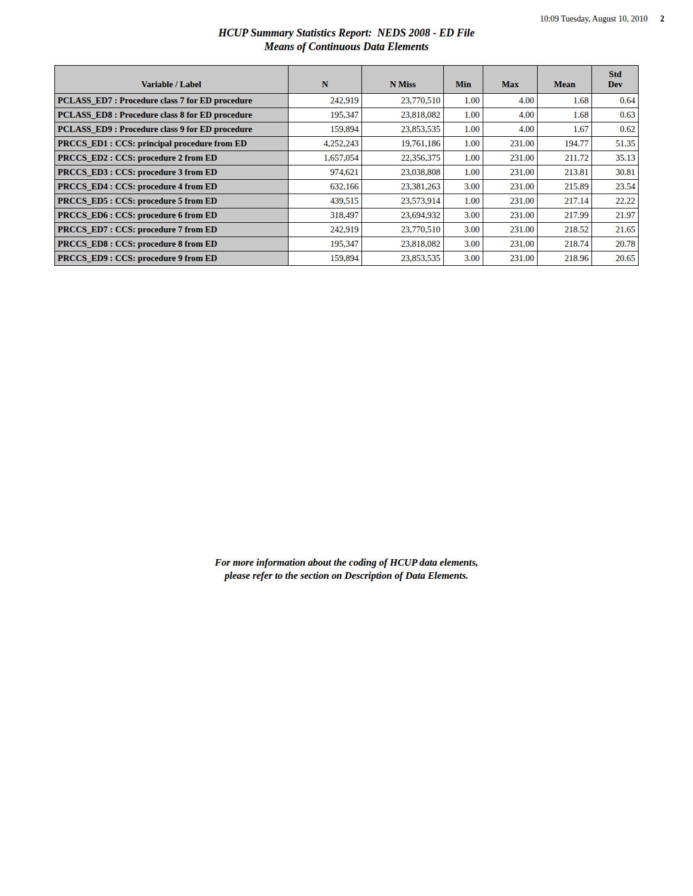10:09 Tuesday, August 10, 20102
HCUP Summary Statistics Report: NEDS 2008 - ED File
Means of Continuous Data Elements
| Variable / Label | N | N Miss | Min | Max | Mean | Std Dev |
| --- | --- | --- | --- | --- | --- | --- |
| PCLASS_ED7 : Procedure class 7 for ED procedure | 242,919 | 23,770,510 | 1.00 | 4.00 | 1.68 | 0.64 |
| PCLASS_ED8 : Procedure class 8 for ED procedure | 195,347 | 23,818,082 | 1.00 | 4.00 | 1.68 | 0.63 |
| PCLASS_ED9 : Procedure class 9 for ED procedure | 159,894 | 23,853,535 | 1.00 | 4.00 | 1.67 | 0.62 |
| PRCCS_ED1 : CCS: principal procedure from ED | 4,252,243 | 19,761,186 | 1.00 | 231.00 | 194.77 | 51.35 |
| PRCCS_ED2 : CCS: procedure 2 from ED | 1,657,054 | 22,356,375 | 1.00 | 231.00 | 211.72 | 35.13 |
| PRCCS_ED3 : CCS: procedure 3 from ED | 974,621 | 23,038,808 | 1.00 | 231.00 | 213.81 | 30.81 |
| PRCCS_ED4 : CCS: procedure 4 from ED | 632,166 | 23,381,263 | 3.00 | 231.00 | 215.89 | 23.54 |
| PRCCS_ED5 : CCS: procedure 5 from ED | 439,515 | 23,573,914 | 1.00 | 231.00 | 217.14 | 22.22 |
| PRCCS_ED6 : CCS: procedure 6 from ED | 318,497 | 23,694,932 | 3.00 | 231.00 | 217.99 | 21.97 |
| PRCCS_ED7 : CCS: procedure 7 from ED | 242,919 | 23,770,510 | 3.00 | 231.00 | 218.52 | 21.65 |
| PRCCS_ED8 : CCS: procedure 8 from ED | 195,347 | 23,818,082 | 3.00 | 231.00 | 218.74 | 20.78 |
| PRCCS_ED9 : CCS: procedure 9 from ED | 159,894 | 23,853,535 | 3.00 | 231.00 | 218.96 | 20.65 |
For more information about the coding of HCUP data elements,
please refer to the section on Description of Data Elements.